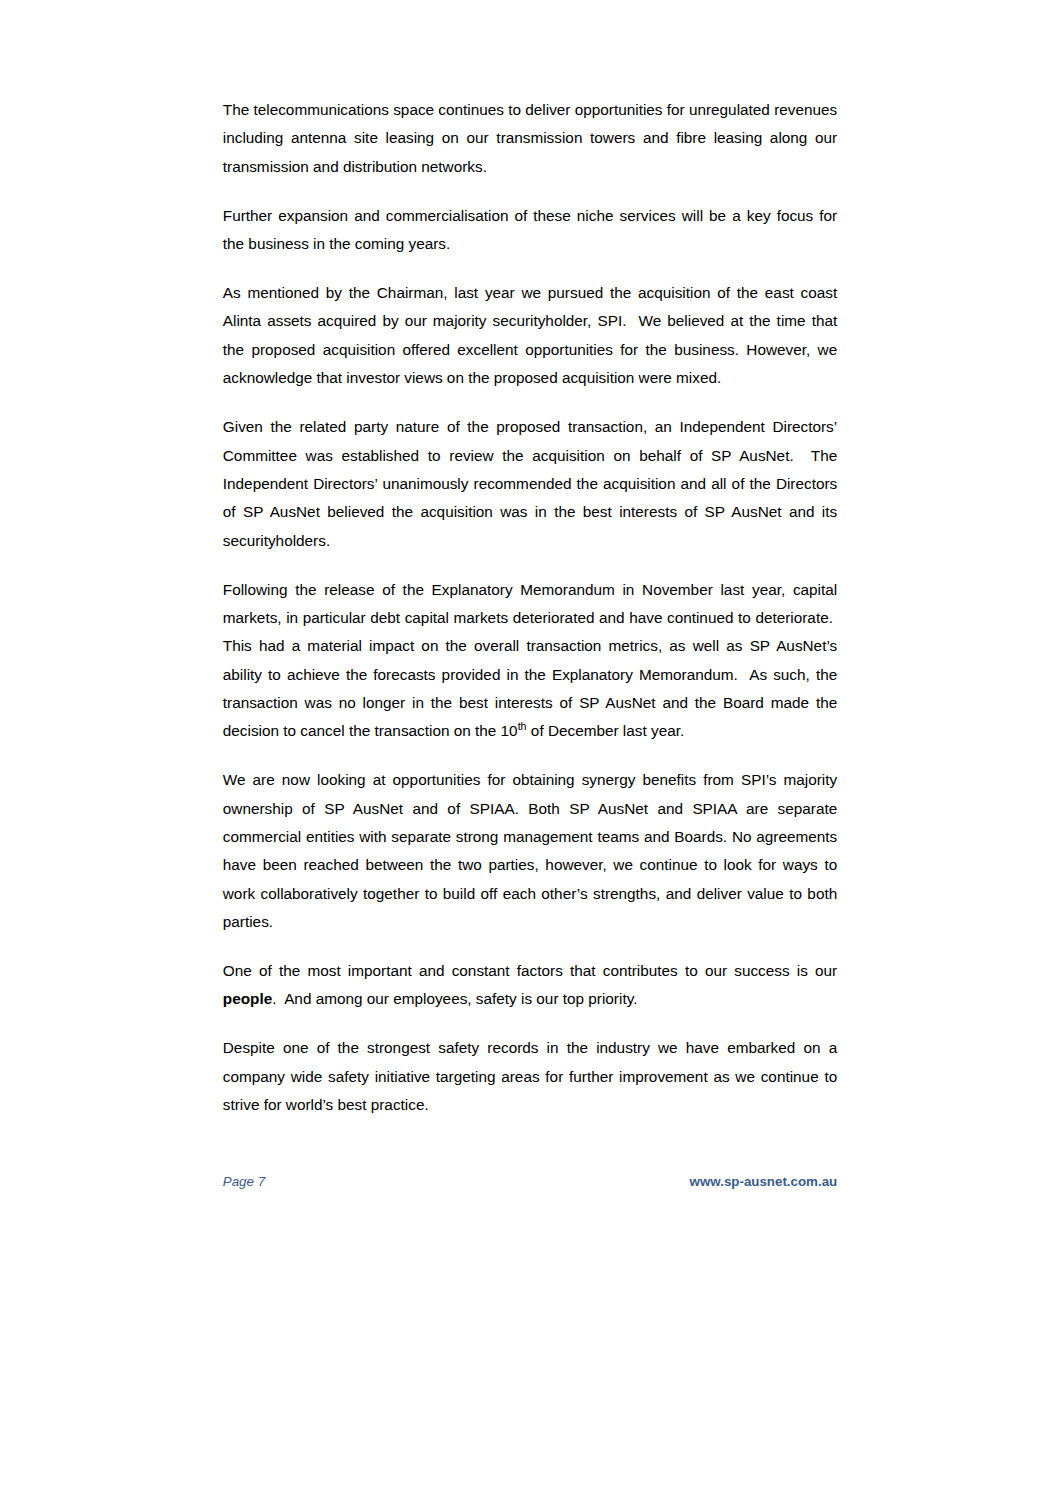The telecommunications space continues to deliver opportunities for unregulated revenues including antenna site leasing on our transmission towers and fibre leasing along our transmission and distribution networks.
Further expansion and commercialisation of these niche services will be a key focus for the business in the coming years.
As mentioned by the Chairman, last year we pursued the acquisition of the east coast Alinta assets acquired by our majority securityholder, SPI. We believed at the time that the proposed acquisition offered excellent opportunities for the business. However, we acknowledge that investor views on the proposed acquisition were mixed.
Given the related party nature of the proposed transaction, an Independent Directors’ Committee was established to review the acquisition on behalf of SP AusNet. The Independent Directors’ unanimously recommended the acquisition and all of the Directors of SP AusNet believed the acquisition was in the best interests of SP AusNet and its securityholders.
Following the release of the Explanatory Memorandum in November last year, capital markets, in particular debt capital markets deteriorated and have continued to deteriorate. This had a material impact on the overall transaction metrics, as well as SP AusNet’s ability to achieve the forecasts provided in the Explanatory Memorandum. As such, the transaction was no longer in the best interests of SP AusNet and the Board made the decision to cancel the transaction on the 10th of December last year.
We are now looking at opportunities for obtaining synergy benefits from SPI’s majority ownership of SP AusNet and of SPIAA. Both SP AusNet and SPIAA are separate commercial entities with separate strong management teams and Boards. No agreements have been reached between the two parties, however, we continue to look for ways to work collaboratively together to build off each other’s strengths, and deliver value to both parties.
One of the most important and constant factors that contributes to our success is our people. And among our employees, safety is our top priority.
Despite one of the strongest safety records in the industry we have embarked on a company wide safety initiative targeting areas for further improvement as we continue to strive for world’s best practice.
Page 7 www.sp-ausnet.com.au